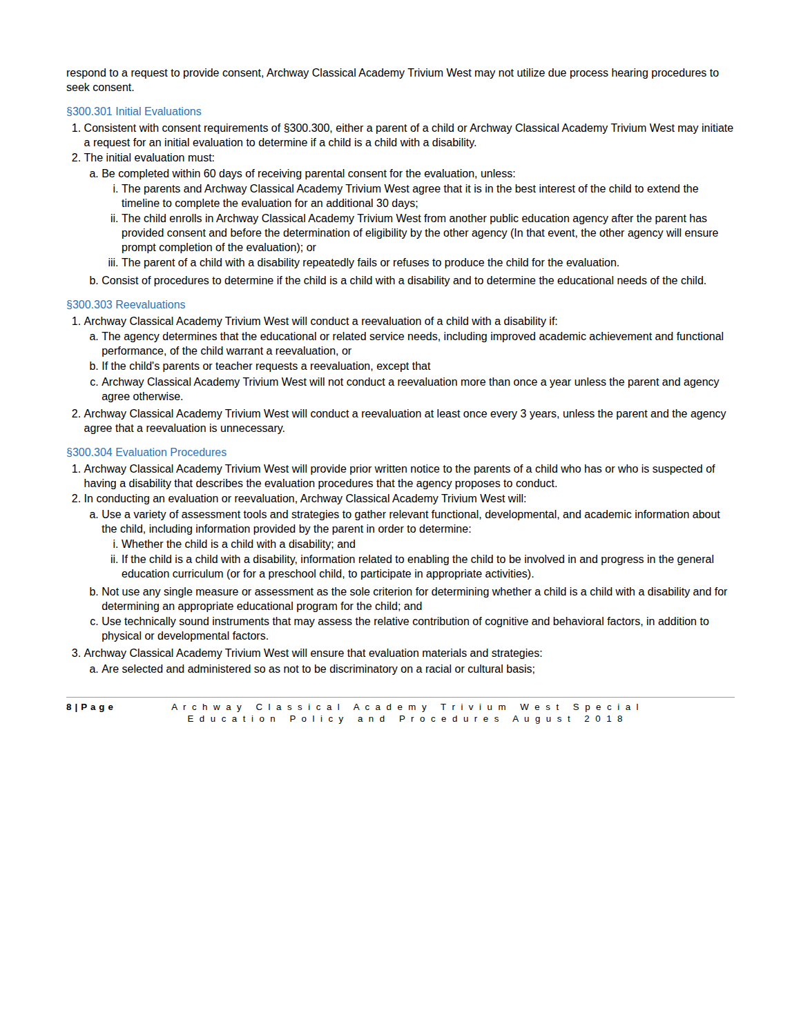respond to a request to provide consent, Archway Classical Academy Trivium West may not utilize due process hearing procedures to seek consent.
§300.301 Initial Evaluations
Consistent with consent requirements of §300.300, either a parent of a child or Archway Classical Academy Trivium West may initiate a request for an initial evaluation to determine if a child is a child with a disability.
The initial evaluation must:
Be completed within 60 days of receiving parental consent for the evaluation, unless:
The parents and Archway Classical Academy Trivium West agree that it is in the best interest of the child to extend the timeline to complete the evaluation for an additional 30 days;
The child enrolls in Archway Classical Academy Trivium West from another public education agency after the parent has provided consent and before the determination of eligibility by the other agency (In that event, the other agency will ensure prompt completion of the evaluation); or
The parent of a child with a disability repeatedly fails or refuses to produce the child for the evaluation.
Consist of procedures to determine if the child is a child with a disability and to determine the educational needs of the child.
§300.303 Reevaluations
Archway Classical Academy Trivium West will conduct a reevaluation of a child with a disability if:
The agency determines that the educational or related service needs, including improved academic achievement and functional performance, of the child warrant a reevaluation, or
If the child's parents or teacher requests a reevaluation, except that
Archway Classical Academy Trivium West will not conduct a reevaluation more than once a year unless the parent and agency agree otherwise.
Archway Classical Academy Trivium West will conduct a reevaluation at least once every 3 years, unless the parent and the agency agree that a reevaluation is unnecessary.
§300.304 Evaluation Procedures
Archway Classical Academy Trivium West will provide prior written notice to the parents of a child who has or who is suspected of having a disability that describes the evaluation procedures that the agency proposes to conduct.
In conducting an evaluation or reevaluation, Archway Classical Academy Trivium West will:
Use a variety of assessment tools and strategies to gather relevant functional, developmental, and academic information about the child, including information provided by the parent in order to determine:
Whether the child is a child with a disability; and
If the child is a child with a disability, information related to enabling the child to be involved in and progress in the general education curriculum (or for a preschool child, to participate in appropriate activities).
Not use any single measure or assessment as the sole criterion for determining whether a child is a child with a disability and for determining an appropriate educational program for the child; and
Use technically sound instruments that may assess the relative contribution of cognitive and behavioral factors, in addition to physical or developmental factors.
Archway Classical Academy Trivium West will ensure that evaluation materials and strategies:
Are selected and administered so as not to be discriminatory on a racial or cultural basis;
8 | P a g e
A r c h w a y C l a s s i c a l A c a d e m y T r i v i u m W e s t S p e c i a l
E d u c a t i o n P o l i c y a n d P r o c e d u r e s A u g u s t 2 0 1 8